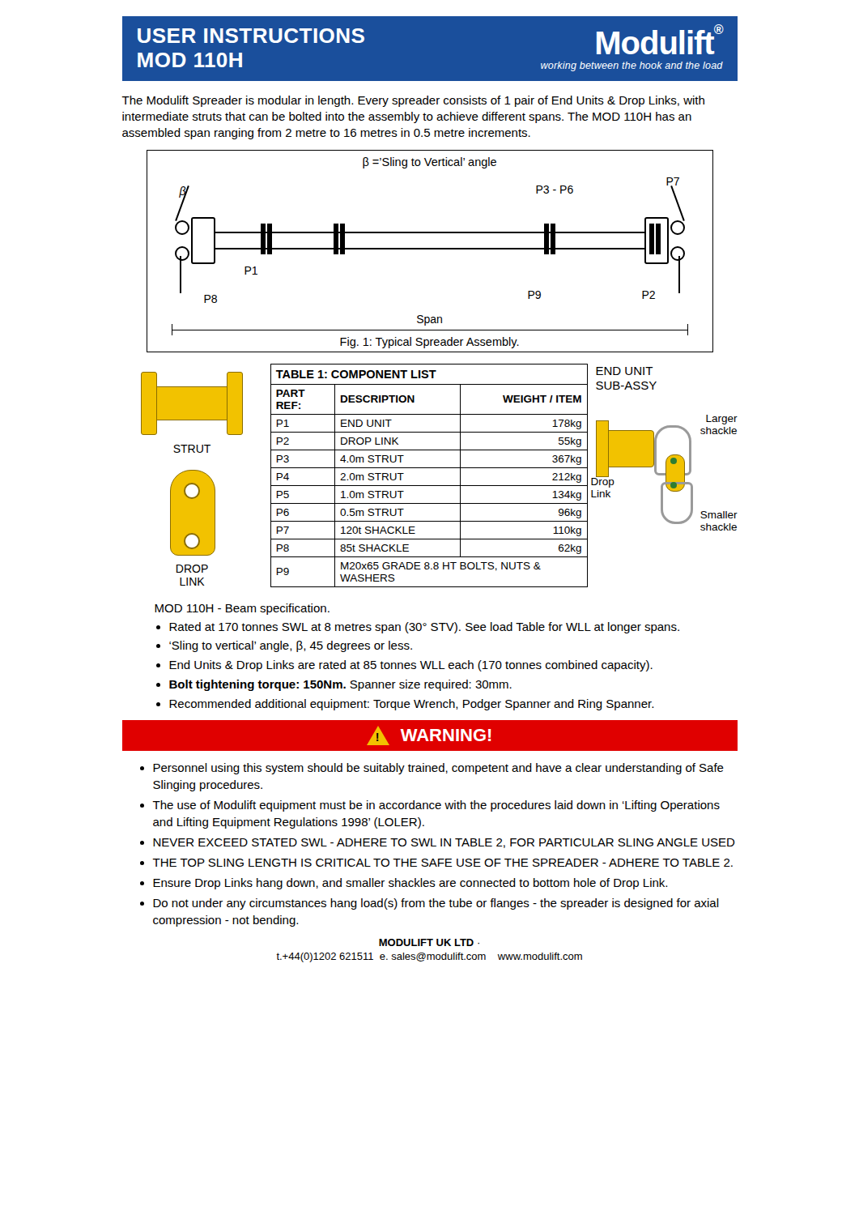USER INSTRUCTIONS
MOD 110H
Modulift®
working between the hook and the load
The Modulift Spreader is modular in length. Every spreader consists of 1 pair of End Units & Drop Links, with intermediate struts that can be bolted into the assembly to achieve different spans. The MOD 110H has an assembled span ranging from 2 metre to 16 metres in 0.5 metre increments.
β =’Sling to Vertical’ angle
β
P3 - P6
P7
P1
P8
P9
P2
Span
Fig. 1: Typical Spreader Assembly.
STRUT
DROP
LINK
TABLE 1: COMPONENT LIST
| PART REF: | DESCRIPTION | WEIGHT / ITEM |
| --- | --- | --- |
| P1 | END UNIT | 178kg |
| P2 | DROP LINK | 55kg |
| P3 | 4.0m STRUT | 367kg |
| P4 | 2.0m STRUT | 212kg |
| P5 | 1.0m STRUT | 134kg |
| P6 | 0.5m STRUT | 96kg |
| P7 | 120t SHACKLE | 110kg |
| P8 | 85t SHACKLE | 62kg |
| P9 | M20x65 GRADE 8.8 HT BOLTS, NUTS & WASHERS |
END UNIT
SUB-ASSY
Larger
shackle
Drop
Link
Smaller
shackle
MOD 110H - Beam specification.
Rated at 170 tonnes SWL at 8 metres span (30° STV). See load Table for WLL at longer spans.
‘Sling to vertical’ angle, β, 45 degrees or less.
End Units & Drop Links are rated at 85 tonnes WLL each (170 tonnes combined capacity).
Bolt tightening torque: 150Nm. Spanner size required: 30mm.
Recommended additional equipment: Torque Wrench, Podger Spanner and Ring Spanner.
!
WARNING!
Personnel using this system should be suitably trained, competent and have a clear understanding of Safe Slinging procedures.
The use of Modulift equipment must be in accordance with the procedures laid down in ‘Lifting Operations and Lifting Equipment Regulations 1998’ (LOLER).
NEVER EXCEED STATED SWL - ADHERE TO SWL IN TABLE 2, FOR PARTICULAR SLING ANGLE USED
THE TOP SLING LENGTH IS CRITICAL TO THE SAFE USE OF THE SPREADER - ADHERE TO TABLE 2.
Ensure Drop Links hang down, and smaller shackles are connected to bottom hole of Drop Link.
Do not under any circumstances hang load(s) from the tube or flanges - the spreader is designed for axial compression - not bending.
MODULIFT UK LTD ·
t.+44(0)1202 621511 e. sales@modulift.com www.modulift.com